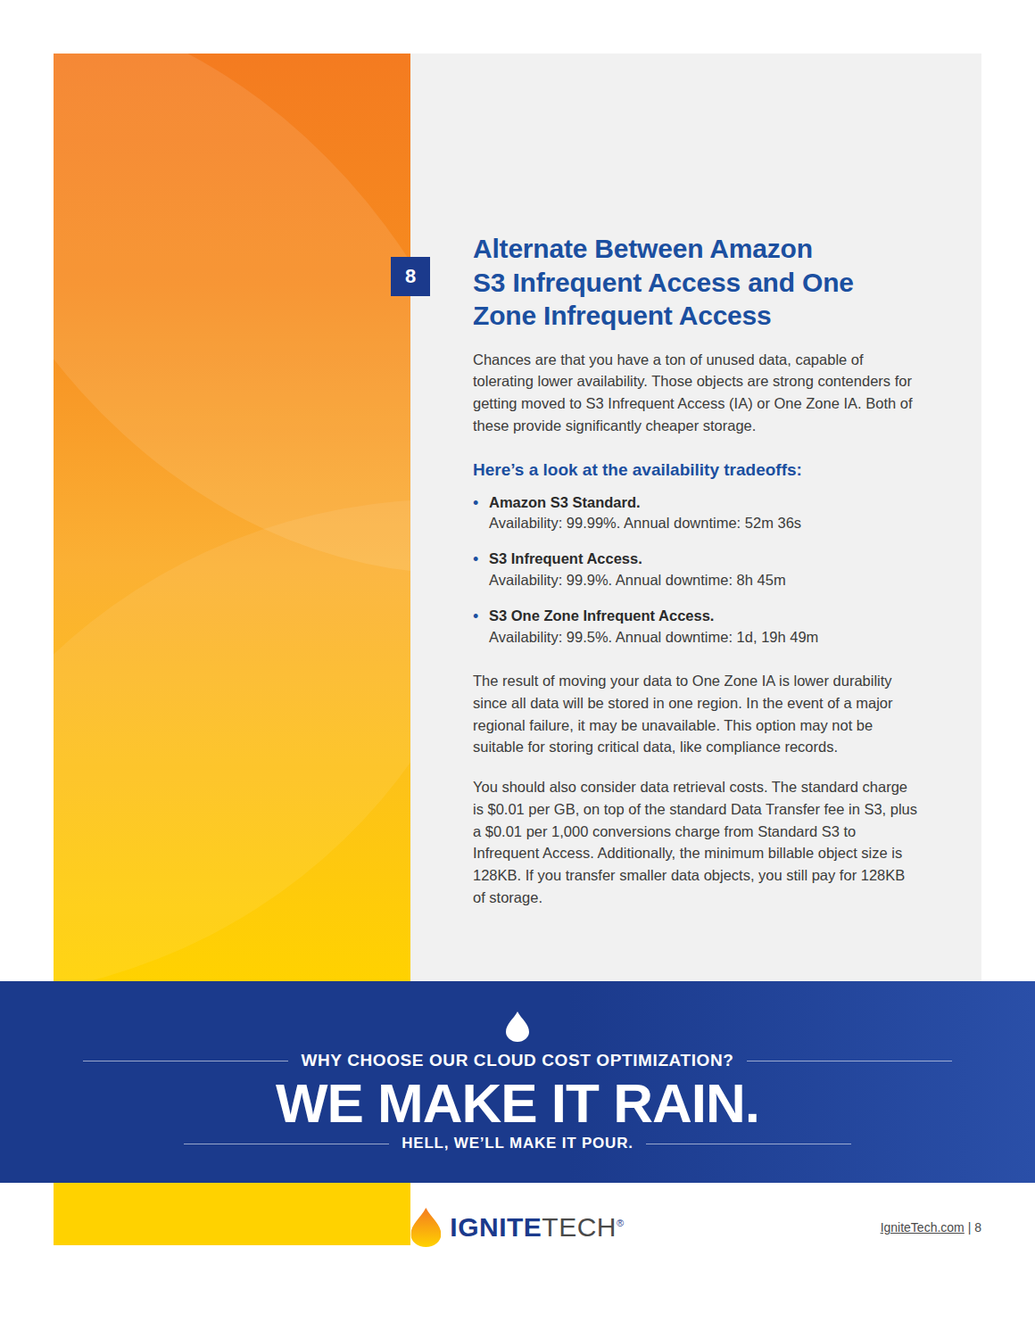8
Alternate Between Amazon
S3 Infrequent Access and One
Zone Infrequent Access
Chances are that you have a ton of unused data, capable of tolerating lower availability. Those objects are strong contenders for getting moved to S3 Infrequent Access (IA) or One Zone IA. Both of these provide significantly cheaper storage.
Here’s a look at the availability tradeoffs:
Amazon S3 Standard. Availability: 99.99%. Annual downtime: 52m 36s
S3 Infrequent Access. Availability: 99.9%. Annual downtime: 8h 45m
S3 One Zone Infrequent Access. Availability: 99.5%. Annual downtime: 1d, 19h 49m
The result of moving your data to One Zone IA is lower durability since all data will be stored in one region. In the event of a major regional failure, it may be unavailable. This option may not be suitable for storing critical data, like compliance records.
You should also consider data retrieval costs. The standard charge is $0.01 per GB, on top of the standard Data Transfer fee in S3, plus a $0.01 per 1,000 conversions charge from Standard S3 to Infrequent Access. Additionally, the minimum billable object size is 128KB. If you transfer smaller data objects, you still pay for 128KB of storage.
Why Choose Our Cloud Cost Optimization?
We Make It Rain.
Hell, We’ll Make It Pour.
IGNITETECH®
IgniteTech.com | 8